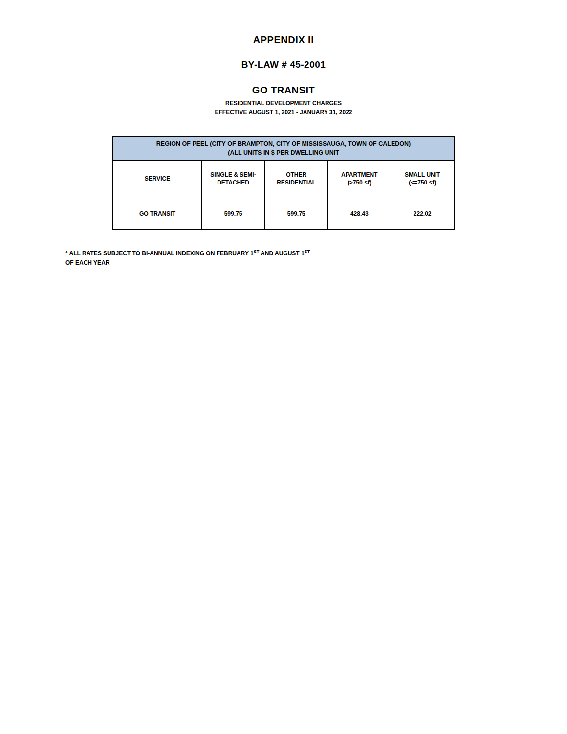APPENDIX II
BY-LAW # 45-2001
GO TRANSIT
RESIDENTIAL DEVELOPMENT CHARGES
EFFECTIVE AUGUST 1, 2021 - JANUARY 31, 2022
| REGION OF PEEL (CITY OF BRAMPTON, CITY OF MISSISSAUGA, TOWN OF CALEDON) (ALL UNITS IN $ PER DWELLING UNIT |
| --- |
| SERVICE | SINGLE & SEMI-DETACHED | OTHER RESIDENTIAL | APARTMENT (>750 sf) | SMALL UNIT (<=750 sf) |
| GO TRANSIT | 599.75 | 599.75 | 428.43 | 222.02 |
* ALL RATES SUBJECT TO BI-ANNUAL INDEXING ON FEBRUARY 1ST AND AUGUST 1ST
OF EACH YEAR